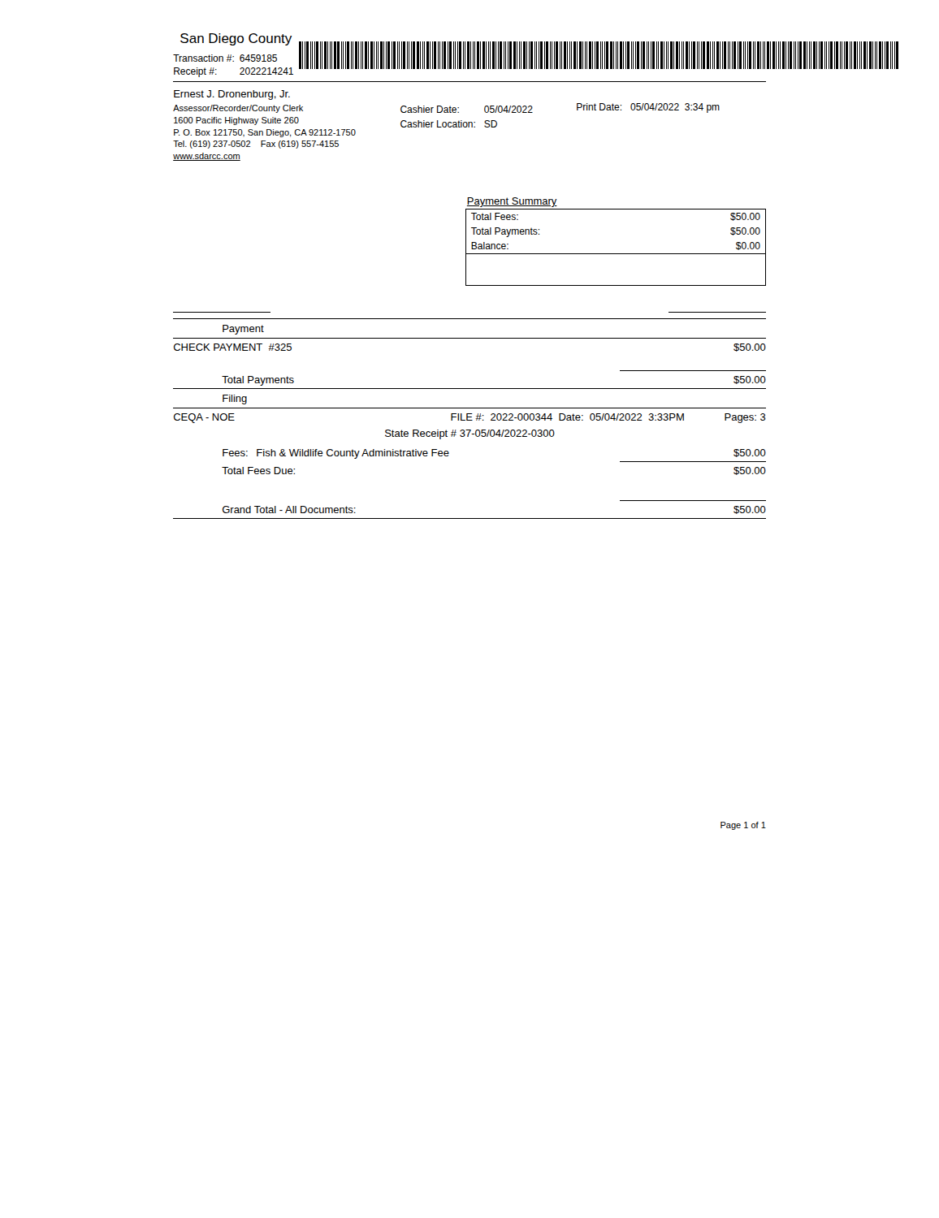| San Diego County / Transaction #: / 6459185 / / Receipt #: / 2022214241 / | |
| Ernest J. Dronenburg, Jr. Assessor/Recorder/County Clerk 1600 Pacific Highway Suite 260 P. O. Box 121750, San Diego, CA 92112-1750 Tel. (619) 237-0502 Fax (619) 557-4155 www.sdarcc.com | / Cashier Date: / 05/04/2022 / / Cashier Location: / SD / | Print Date: 05/04/2022 3:34 pm |
Payment Summary
| Total Fees: | $50.00 |
| Total Payments: | $50.00 |
| Balance: | $0.00 |
Payment
| CHECK PAYMENT #325 | $50.00 |
| Total Payments | $50.00 |
Filing
| CEQA - NOE | FILE #: 2022-000344 Date: 05/04/2022 3:33PM | Pages: 3 |
State Receipt # 37-05/04/2022-0300
| Fees: | Fish & Wildlife County Administrative Fee | $50.00 |
| Total Fees Due: | $50.00 |
| Grand Total - All Documents: | $50.00 |
Page 1 of 1